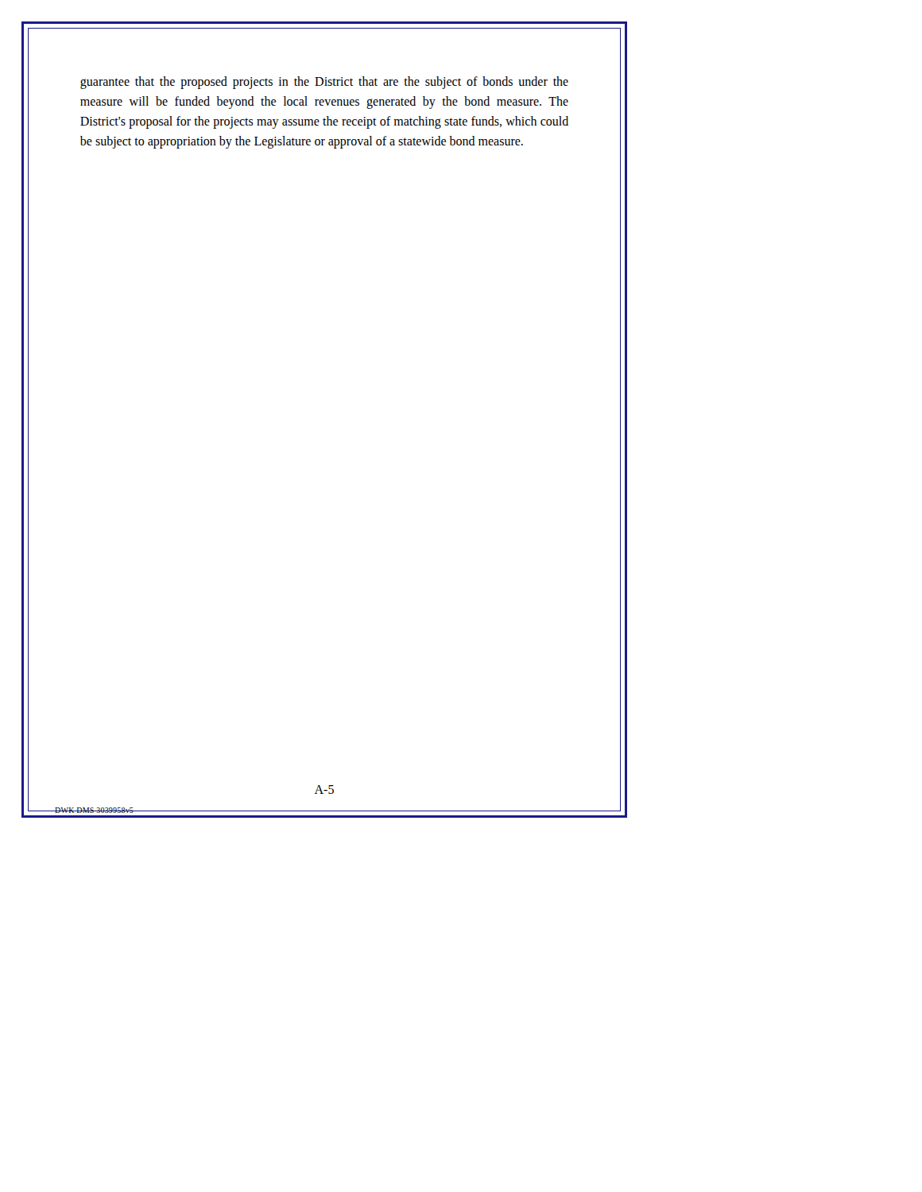guarantee that the proposed projects in the District that are the subject of bonds under the measure will be funded beyond the local revenues generated by the bond measure. The District's proposal for the projects may assume the receipt of matching state funds, which could be subject to appropriation by the Legislature or approval of a statewide bond measure.
A-5
DWK DMS 3039958v5